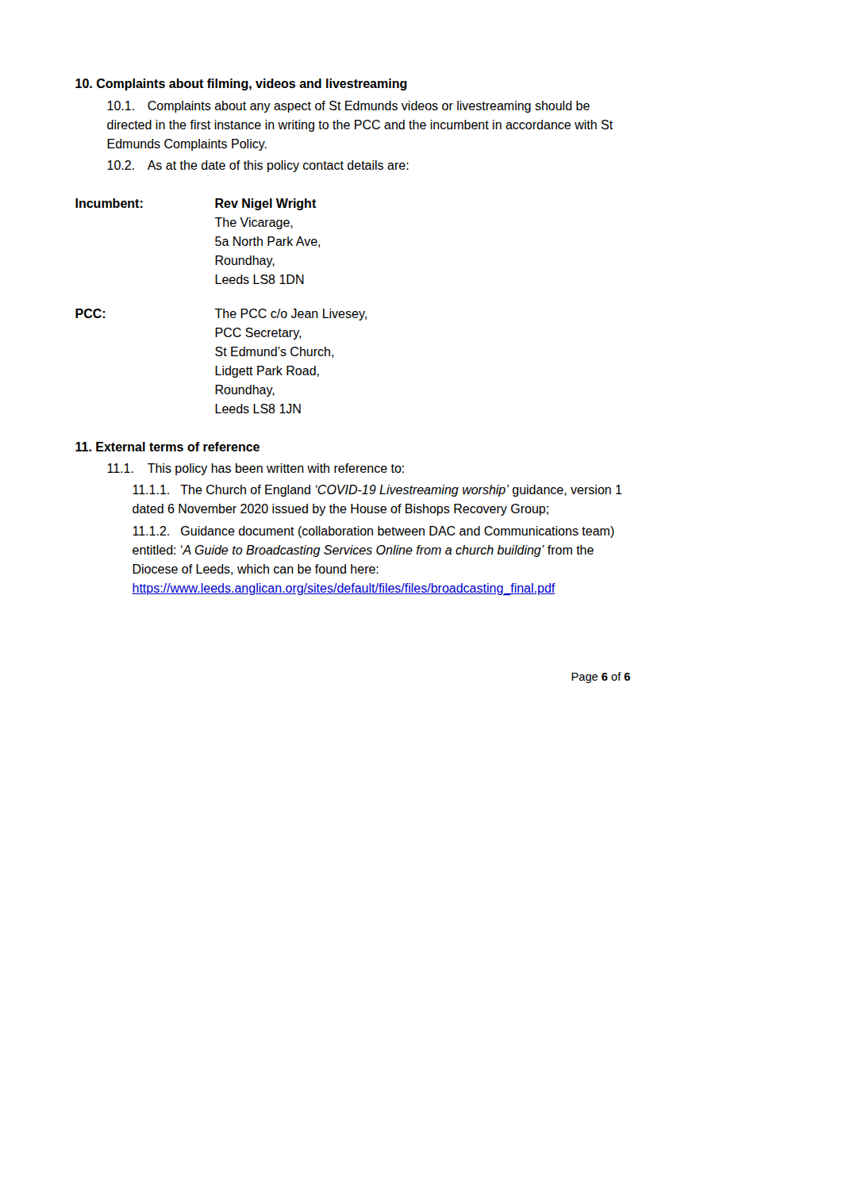10. Complaints about filming, videos and livestreaming
10.1. Complaints about any aspect of St Edmunds videos or livestreaming should be directed in the first instance in writing to the PCC and the incumbent in accordance with St Edmunds Complaints Policy.
10.2. As at the date of this policy contact details are:
Incumbent:
Rev Nigel Wright
The Vicarage,
5a North Park Ave,
Roundhay,
Leeds LS8 1DN
PCC:
The PCC c/o Jean Livesey,
PCC Secretary,
St Edmund’s Church,
Lidgett Park Road,
Roundhay,
Leeds LS8 1JN
11. External terms of reference
11.1. This policy has been written with reference to:
11.1.1. The Church of England ‘COVID-19 Livestreaming worship’ guidance, version 1 dated 6 November 2020 issued by the House of Bishops Recovery Group;
11.1.2. Guidance document (collaboration between DAC and Communications team) entitled: ‘A Guide to Broadcasting Services Online from a church building’ from the Diocese of Leeds, which can be found here:
https://www.leeds.anglican.org/sites/default/files/files/broadcasting_final.pdf
Page 6 of 6